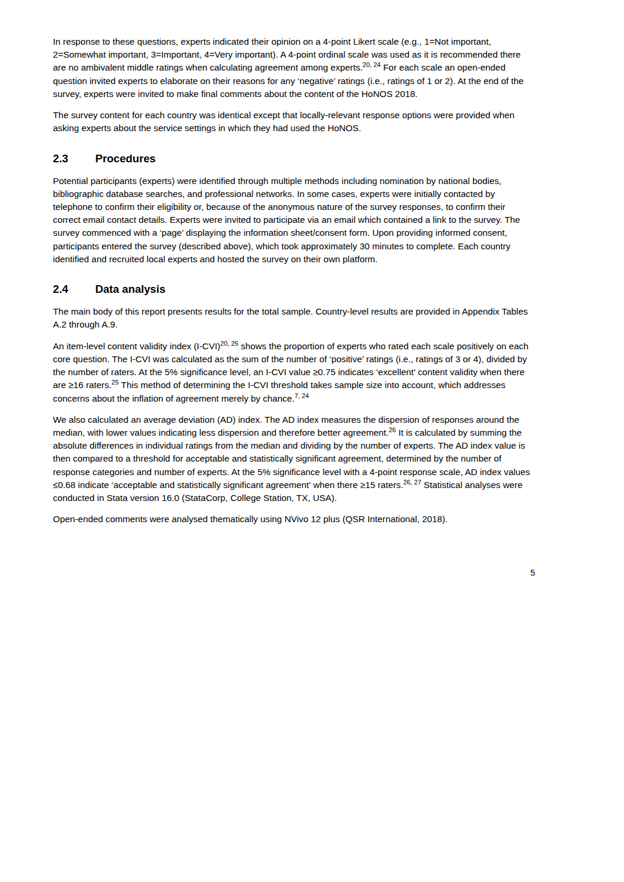In response to these questions, experts indicated their opinion on a 4-point Likert scale (e.g., 1=Not important, 2=Somewhat important, 3=Important, 4=Very important). A 4-point ordinal scale was used as it is recommended there are no ambivalent middle ratings when calculating agreement among experts.20, 24 For each scale an open-ended question invited experts to elaborate on their reasons for any ‘negative’ ratings (i.e., ratings of 1 or 2). At the end of the survey, experts were invited to make final comments about the content of the HoNOS 2018.
The survey content for each country was identical except that locally-relevant response options were provided when asking experts about the service settings in which they had used the HoNOS.
2.3 Procedures
Potential participants (experts) were identified through multiple methods including nomination by national bodies, bibliographic database searches, and professional networks. In some cases, experts were initially contacted by telephone to confirm their eligibility or, because of the anonymous nature of the survey responses, to confirm their correct email contact details. Experts were invited to participate via an email which contained a link to the survey. The survey commenced with a ‘page’ displaying the information sheet/consent form. Upon providing informed consent, participants entered the survey (described above), which took approximately 30 minutes to complete. Each country identified and recruited local experts and hosted the survey on their own platform.
2.4 Data analysis
The main body of this report presents results for the total sample. Country-level results are provided in Appendix Tables A.2 through A.9.
An item-level content validity index (I-CVI)20, 25 shows the proportion of experts who rated each scale positively on each core question. The I-CVI was calculated as the sum of the number of ‘positive’ ratings (i.e., ratings of 3 or 4), divided by the number of raters. At the 5% significance level, an I-CVI value ≥0.75 indicates ‘excellent’ content validity when there are ≥16 raters.25 This method of determining the I-CVI threshold takes sample size into account, which addresses concerns about the inflation of agreement merely by chance.7, 24
We also calculated an average deviation (AD) index. The AD index measures the dispersion of responses around the median, with lower values indicating less dispersion and therefore better agreement.26 It is calculated by summing the absolute differences in individual ratings from the median and dividing by the number of experts. The AD index value is then compared to a threshold for acceptable and statistically significant agreement, determined by the number of response categories and number of experts. At the 5% significance level with a 4-point response scale, AD index values ≤0.68 indicate ‘acceptable and statistically significant agreement’ when there ≥15 raters.26, 27 Statistical analyses were conducted in Stata version 16.0 (StataCorp, College Station, TX, USA).
Open-ended comments were analysed thematically using NVivo 12 plus (QSR International, 2018).
5